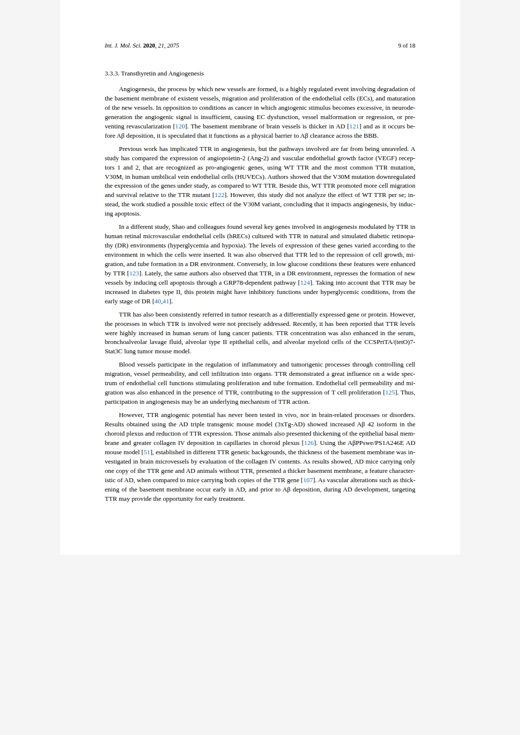Int. J. Mol. Sci. 2020, 21, 2075
9 of 18
3.3.3. Transthyretin and Angiogenesis
Angiogenesis, the process by which new vessels are formed, is a highly regulated event involving degradation of the basement membrane of existent vessels, migration and proliferation of the endothelial cells (ECs), and maturation of the new vessels. In opposition to conditions as cancer in which angiogenic stimulus becomes excessive, in neurodegeneration the angiogenic signal is insufficient, causing EC dysfunction, vessel malformation or regression, or preventing revascularization [120]. The basement membrane of brain vessels is thicker in AD [121] and as it occurs before Aβ deposition, it is speculated that it functions as a physical barrier to Aβ clearance across the BBB.
Previous work has implicated TTR in angiogenesis, but the pathways involved are far from being unraveled. A study has compared the expression of angiopoietin-2 (Ang-2) and vascular endothelial growth factor (VEGF) receptors 1 and 2, that are recognized as pro-angiogenic genes, using WT TTR and the most common TTR mutation, V30M, in human umbilical vein endothelial cells (HUVECs). Authors showed that the V30M mutation downregulated the expression of the genes under study, as compared to WT TTR. Beside this, WT TTR promoted more cell migration and survival relative to the TTR mutant [122]. However, this study did not analyze the effect of WT TTR per se; instead, the work studied a possible toxic effect of the V30M variant, concluding that it impacts angiogenesis, by inducing apoptosis.
In a different study, Shao and colleagues found several key genes involved in angiogenesis modulated by TTR in human retinal microvascular endothelial cells (hRECs) cultured with TTR in natural and simulated diabetic retinopathy (DR) environments (hyperglycemia and hypoxia). The levels of expression of these genes varied according to the environment in which the cells were inserted. It was also observed that TTR led to the repression of cell growth, migration, and tube formation in a DR environment. Conversely, in low glucose conditions these features were enhanced by TTR [123]. Lately, the same authors also observed that TTR, in a DR environment, represses the formation of new vessels by inducing cell apoptosis through a GRP78-dependent pathway [124]. Taking into account that TTR may be increased in diabetes type II, this protein might have inhibitory functions under hyperglycemic conditions, from the early stage of DR [40,41].
TTR has also been consistently referred in tumor research as a differentially expressed gene or protein. However, the processes in which TTR is involved were not precisely addressed. Recently, it has been reported that TTR levels were highly increased in human serum of lung cancer patients. TTR concentration was also enhanced in the serum, bronchoalveolar lavage fluid, alveolar type II epithelial cells, and alveolar myeloid cells of the CCSPrtTA/(tetO)7-Stat3C lung tumor mouse model.
Blood vessels participate in the regulation of inflammatory and tumorigenic processes through controlling cell migration, vessel permeability, and cell infiltration into organs. TTR demonstrated a great influence on a wide spectrum of endothelial cell functions stimulating proliferation and tube formation. Endothelial cell permeability and migration was also enhanced in the presence of TTR, contributing to the suppression of T cell proliferation [125]. Thus, participation in angiogenesis may be an underlying mechanism of TTR action.
However, TTR angiogenic potential has never been tested in vivo, nor in brain-related processes or disorders. Results obtained using the AD triple transgenic mouse model (3xTg-AD) showed increased Aβ 42 isoform in the choroid plexus and reduction of TTR expression. Those animals also presented thickening of the epithelial basal membrane and greater collagen IV deposition in capillaries in choroid plexus [126]. Using the AβPPswe/PS1A246E AD mouse model [51], established in different TTR genetic backgrounds, the thickness of the basement membrane was investigated in brain microvessels by evaluation of the collagen IV contents. As results showed, AD mice carrying only one copy of the TTR gene and AD animals without TTR, presented a thicker basement membrane, a feature characteristic of AD, when compared to mice carrying both copies of the TTR gene [107]. As vascular alterations such as thickening of the basement membrane occur early in AD, and prior to Aβ deposition, during AD development, targeting TTR may provide the opportunity for early treatment.